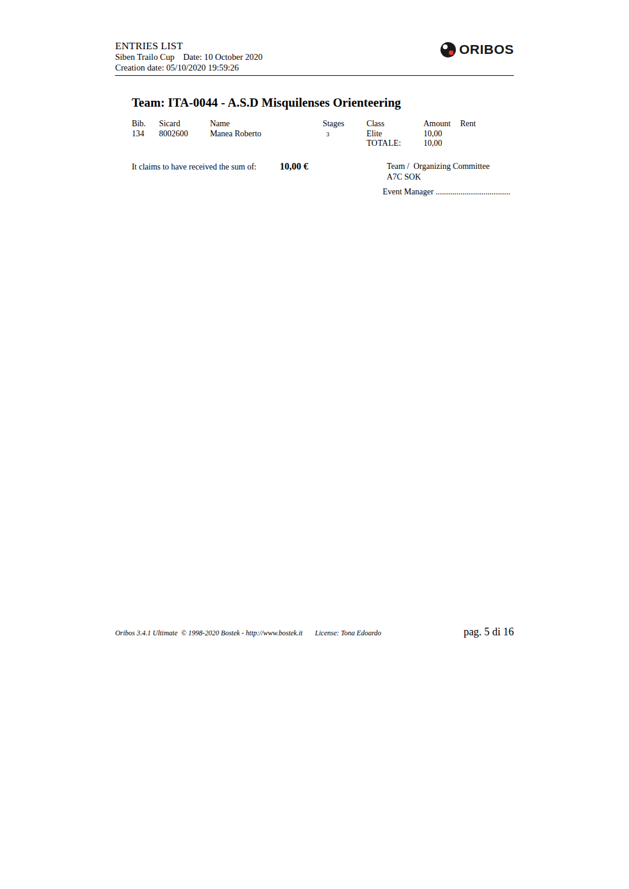ENTRIES LIST
Siben Trailo Cup Date: 10 October 2020
Creation date: 05/10/2020 19:59:26
ORIBOS
Team: ITA-0044 - A.S.D Misquilenses Orienteering
| Bib. | Sicard | Name | Stages | Class | Amount | Rent |
| --- | --- | --- | --- | --- | --- | --- |
| 134 | 8002600 | Manea Roberto | 3 | Elite | 10,00 | |
| | | | | TOTALE: | 10,00 | |
It claims to have received the sum of: 10,00 €
Team / Organizing Committee
A7C SOK
Event Manager ....................................
Oribos 3.4.1 Ultimate © 1998-2020 Bostek - http://www.bostek.it License: Tona Edoardo
pag. 5 di 16